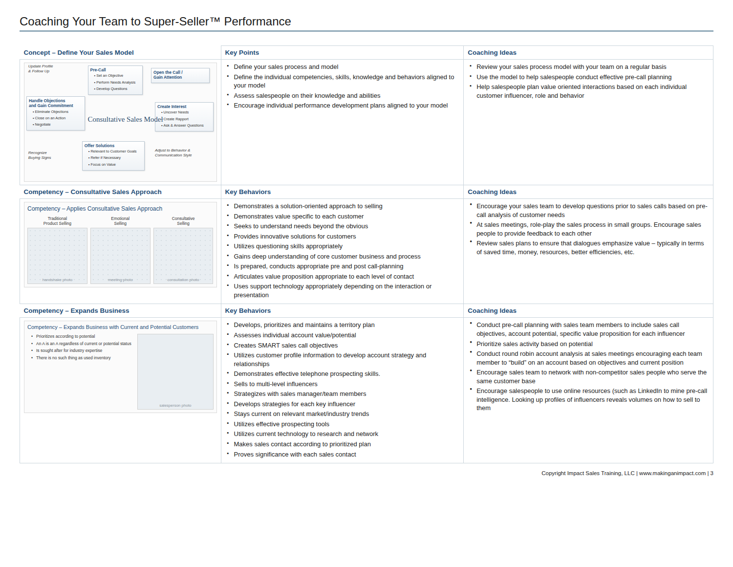Coaching Your Team to Super-Seller™ Performance
| Concept – Define Your Sales Model | Key Points | Coaching Ideas |
| --- | --- | --- |
| Update Profile & Follow Up Pre-Call Set an Objective Perform Needs Analysis Develop Questions Open the Call / Gain Attention Create Interest Uncover Needs Create Rapport Ask & Answer Questions Handle Objections and Gain Commitment Eliminate Objections Close on an Action Negotiate Offer Solutions Relevant to Customer Goals Refer if Necessary Focus on Value Recognize Buying Signs Adjust to Behavior & Communication Style Consultative Sales Model | Define your sales process and model Define the individual competencies, skills, knowledge and behaviors aligned to your model Assess salespeople on their knowledge and abilities Encourage individual performance development plans aligned to your model | Review your sales process model with your team on a regular basis Use the model to help salespeople conduct effective pre-call planning Help salespeople plan value oriented interactions based on each individual customer influencer, role and behavior |
| Competency – Consultative Sales Approach | Key Behaviors | Coaching Ideas |
| Competency – Applies Consultative Sales Approach Traditional Product Selling handshake photo Emotional Selling meeting photo Consultative Selling consultation photo | Demonstrates a solution-oriented approach to selling Demonstrates value specific to each customer Seeks to understand needs beyond the obvious Provides innovative solutions for customers Utilizes questioning skills appropriately Gains deep understanding of core customer business and process Is prepared, conducts appropriate pre and post call-planning Articulates value proposition appropriate to each level of contact Uses support technology appropriately depending on the interaction or presentation | Encourage your sales team to develop questions prior to sales calls based on pre-call analysis of customer needs At sales meetings, role-play the sales process in small groups. Encourage sales people to provide feedback to each other Review sales plans to ensure that dialogues emphasize value – typically in terms of saved time, money, resources, better efficiencies, etc. |
| Competency – Expands Business | Key Behaviors | Coaching Ideas |
| Competency – Expands Business with Current and Potential Customers Prioritizes according to potential An A is an A regardless of current or potential status Is sought after for industry expertise There is no such thing as used inventory salesperson photo | Develops, prioritizes and maintains a territory plan Assesses individual account value/potential Creates SMART sales call objectives Utilizes customer profile information to develop account strategy and relationships Demonstrates effective telephone prospecting skills. Sells to multi-level influencers Strategizes with sales manager/team members Develops strategies for each key influencer Stays current on relevant market/industry trends Utilizes effective prospecting tools Utilizes current technology to research and network Makes sales contact according to prioritized plan Proves significance with each sales contact | Conduct pre-call planning with sales team members to include sales call objectives, account potential, specific value proposition for each influencer Prioritize sales activity based on potential Conduct round robin account analysis at sales meetings encouraging each team member to “build” on an account based on objectives and current position Encourage sales team to network with non-competitor sales people who serve the same customer base Encourage salespeople to use online resources (such as LinkedIn to mine pre-call intelligence. Looking up profiles of influencers reveals volumes on how to sell to them |
Copyright Impact Sales Training, LLC | www.makinganimpact.com | 3